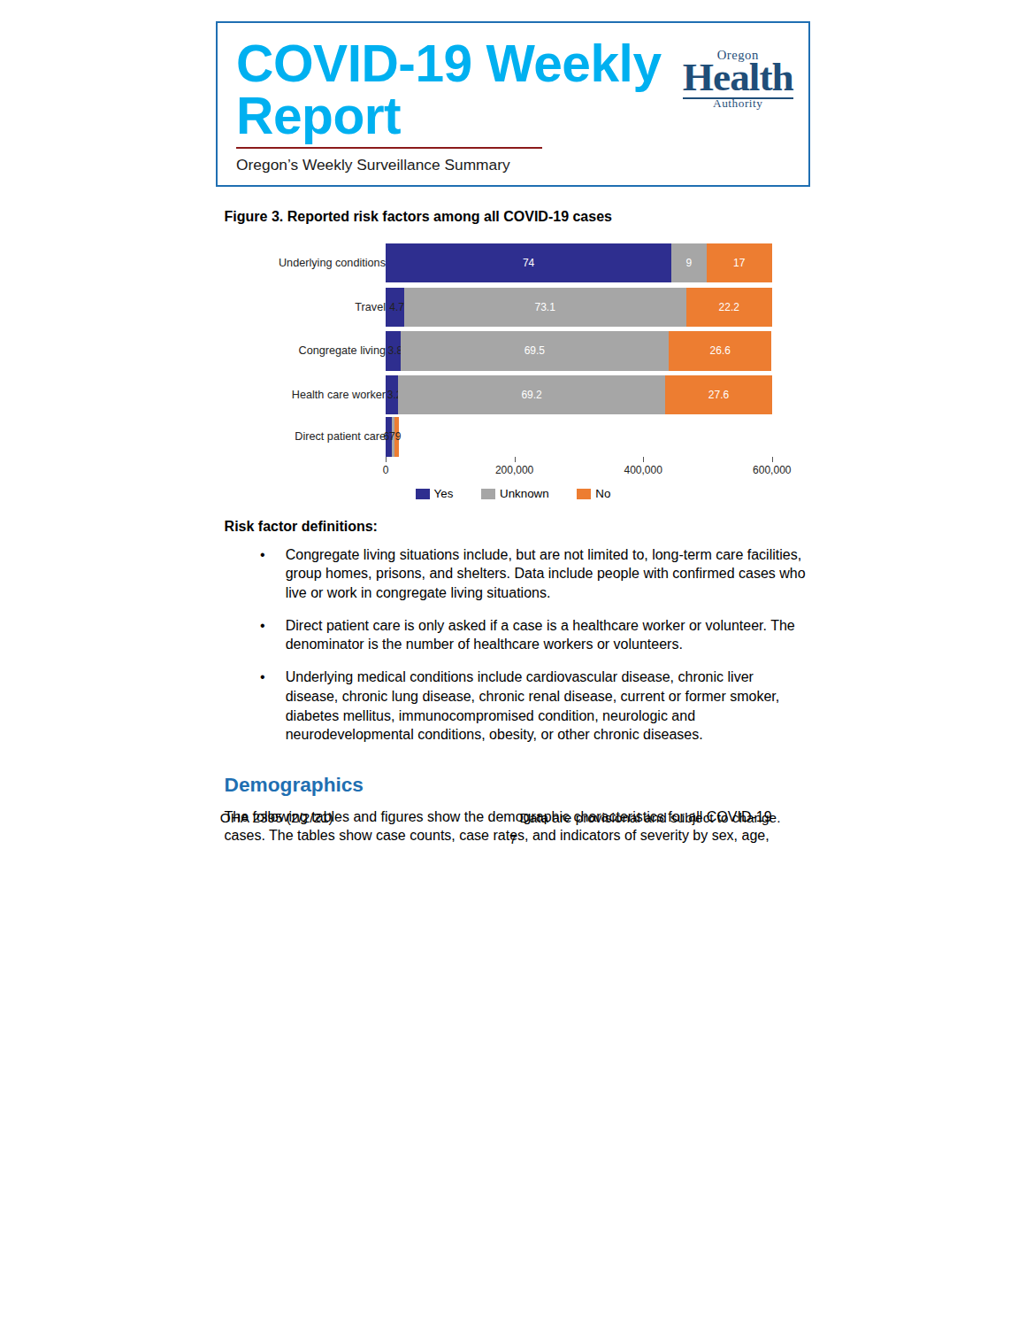COVID-19 Weekly Report
Oregon’s Weekly Surveillance Summary
Oregon
Health
Authority
Figure 3. Reported risk factors among all COVID-19 cases
| Underlying conditions | 74 9 17 |
| Travel | 4.7 73.1 22.2 |
| Congregate living | 3.8 69.5 26.6 |
| Health care worker | 3.2 69.2 27.6 |
| Direct patient care | 679 |
0
200,000
400,000
600,000
Yes Unknown No
Risk factor definitions:
Congregate living situations include, but are not limited to, long-term care facilities, group homes, prisons, and shelters. Data include people with confirmed cases who live or work in congregate living situations.
Direct patient care is only asked if a case is a healthcare worker or volunteer. The denominator is the number of healthcare workers or volunteers.
Underlying medical conditions include cardiovascular disease, chronic liver disease, chronic lung disease, chronic renal disease, current or former smoker, diabetes mellitus, immunocompromised condition, neurologic and neurodevelopmental conditions, obesity, or other chronic diseases.
Demographics
The following tables and figures show the demographic characteristics for all COVID-19 cases. The tables show case counts, case rates, and indicators of severity by sex, age,
OHA 2395 (2/2/21)
Data are provisional and subject to change.
7